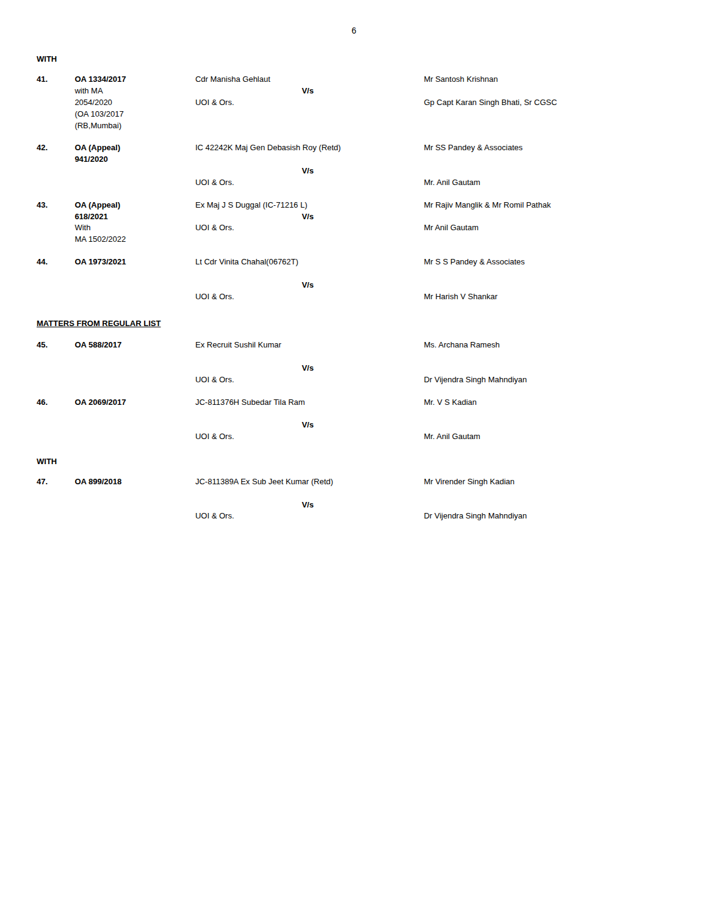6
WITH
| 41. | OA 1334/2017 with MA 2054/2020 (OA 103/2017 (RB,Mumbai) | Cdr Manisha Gehlaut V/s UOI & Ors. | Mr Santosh Krishnan Gp Capt Karan Singh Bhati, Sr CGSC |
| 42. | OA (Appeal) 941/2020 | IC 42242K Maj Gen Debasish Roy (Retd) V/s UOI & Ors. | Mr SS Pandey & Associates Mr. Anil Gautam |
| 43. | OA (Appeal) 618/2021 With MA 1502/2022 | Ex Maj J S Duggal (IC-71216 L) V/s UOI & Ors. | Mr Rajiv Manglik & Mr Romil Pathak Mr Anil Gautam |
| 44. | OA 1973/2021 | Lt Cdr Vinita Chahal(06762T) V/s UOI & Ors. | Mr S S Pandey & Associates Mr Harish V Shankar |
MATTERS FROM REGULAR LIST
| 45. | OA 588/2017 | Ex Recruit Sushil Kumar V/s UOI & Ors. | Ms. Archana Ramesh Dr Vijendra Singh Mahndiyan |
| 46. | OA 2069/2017 | JC-811376H Subedar Tila Ram V/s UOI & Ors. | Mr. V S Kadian Mr. Anil Gautam |
WITH
| 47. | OA 899/2018 | JC-811389A Ex Sub Jeet Kumar (Retd) V/s UOI & Ors. | Mr Virender Singh Kadian Dr Vijendra Singh Mahndiyan |